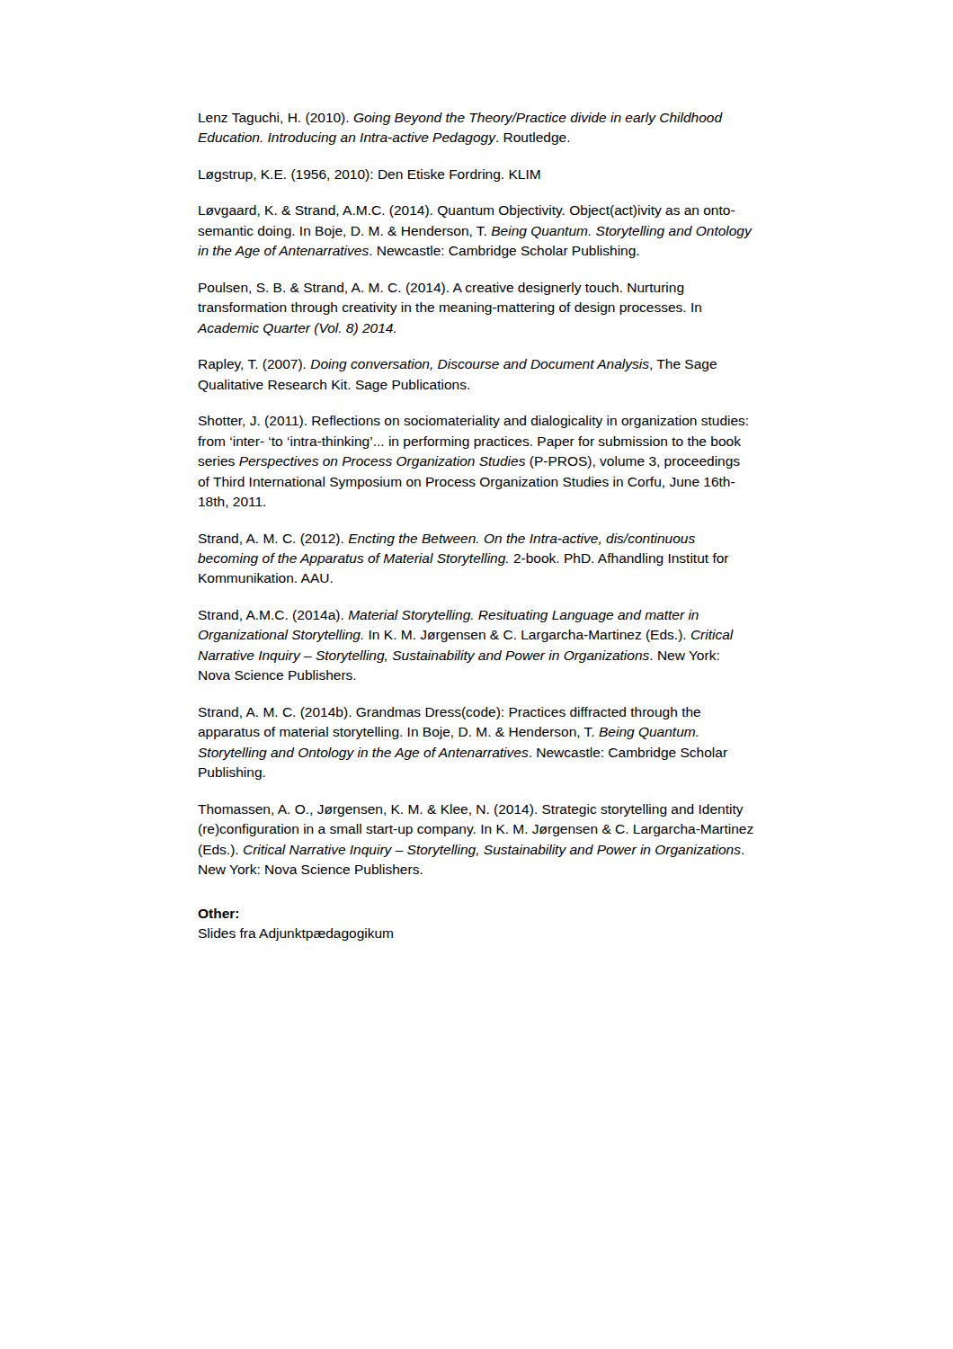Lenz Taguchi, H. (2010). Going Beyond the Theory/Practice divide in early Childhood Education. Introducing an Intra-active Pedagogy. Routledge.
Løgstrup, K.E. (1956, 2010): Den Etiske Fordring. KLIM
Løvgaard, K. & Strand, A.M.C. (2014). Quantum Objectivity. Object(act)ivity as an onto-semantic doing. In Boje, D. M. & Henderson, T. Being Quantum. Storytelling and Ontology in the Age of Antenarratives. Newcastle: Cambridge Scholar Publishing.
Poulsen, S. B. & Strand, A. M. C. (2014). A creative designerly touch. Nurturing transformation through creativity in the meaning-mattering of design processes. In Academic Quarter (Vol. 8) 2014.
Rapley, T. (2007). Doing conversation, Discourse and Document Analysis, The Sage Qualitative Research Kit. Sage Publications.
Shotter, J. (2011). Reflections on sociomateriality and dialogicality in organization studies: from ‘inter- ‘to ‘intra-thinking’... in performing practices. Paper for submission to the book series Perspectives on Process Organization Studies (P-PROS), volume 3, proceedings of Third International Symposium on Process Organization Studies in Corfu, June 16th-18th, 2011.
Strand, A. M. C. (2012). Encting the Between. On the Intra-active, dis/continuous becoming of the Apparatus of Material Storytelling. 2-book. PhD. Afhandling Institut for Kommunikation. AAU.
Strand, A.M.C. (2014a). Material Storytelling. Resituating Language and matter in Organizational Storytelling. In K. M. Jørgensen & C. Largarcha-Martinez (Eds.). Critical Narrative Inquiry – Storytelling, Sustainability and Power in Organizations. New York: Nova Science Publishers.
Strand, A. M. C. (2014b). Grandmas Dress(code): Practices diffracted through the apparatus of material storytelling. In Boje, D. M. & Henderson, T. Being Quantum. Storytelling and Ontology in the Age of Antenarratives. Newcastle: Cambridge Scholar Publishing.
Thomassen, A. O., Jørgensen, K. M. & Klee, N. (2014). Strategic storytelling and Identity (re)configuration in a small start-up company. In K. M. Jørgensen & C. Largarcha-Martinez (Eds.). Critical Narrative Inquiry – Storytelling, Sustainability and Power in Organizations. New York: Nova Science Publishers.
Other:
Slides fra Adjunktpædagogikum